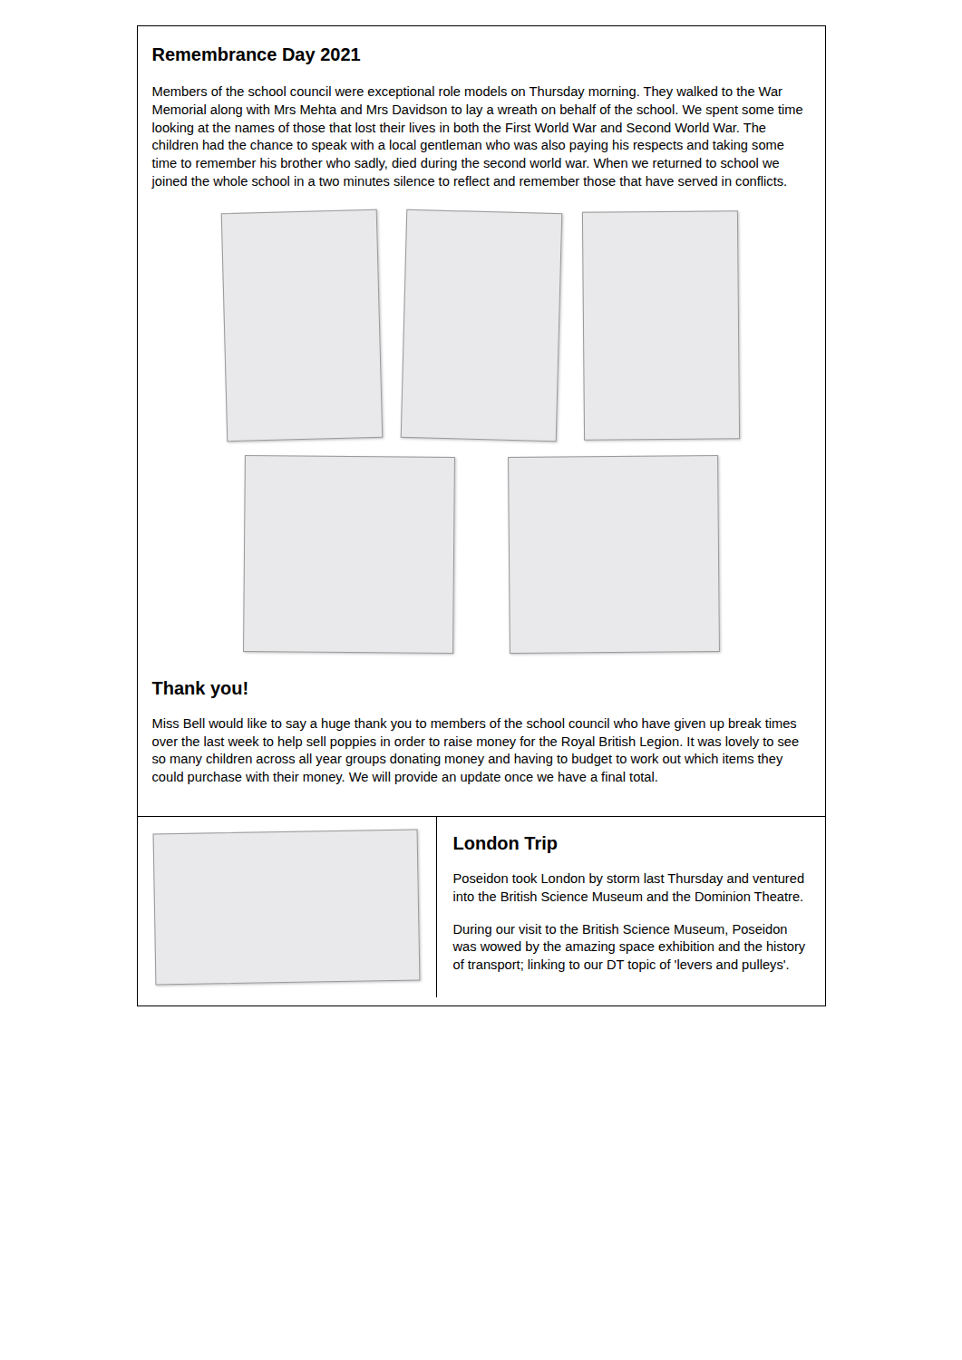Remembrance Day 2021
Members of the school council were exceptional role models on Thursday morning. They walked to the War Memorial along with Mrs Mehta and Mrs Davidson to lay a wreath on behalf of the school. We spent some time looking at the names of those that lost their lives in both the First World War and Second World War. The children had the chance to speak with a local gentleman who was also paying his respects and taking some time to remember his brother who sadly, died during the second world war. When we returned to school we joined the whole school in a two minutes silence to reflect and remember those that have served in conflicts.
Thank you!
Miss Bell would like to say a huge thank you to members of the school council who have given up break times over the last week to help sell poppies in order to raise money for the Royal British Legion. It was lovely to see so many children across all year groups donating money and having to budget to work out which items they could purchase with their money. We will provide an update once we have a final total.
London Trip
Poseidon took London by storm last Thursday and ventured into the British Science Museum and the Dominion Theatre.
During our visit to the British Science Museum, Poseidon was wowed by the amazing space exhibition and the history of transport; linking to our DT topic of 'levers and pulleys'.